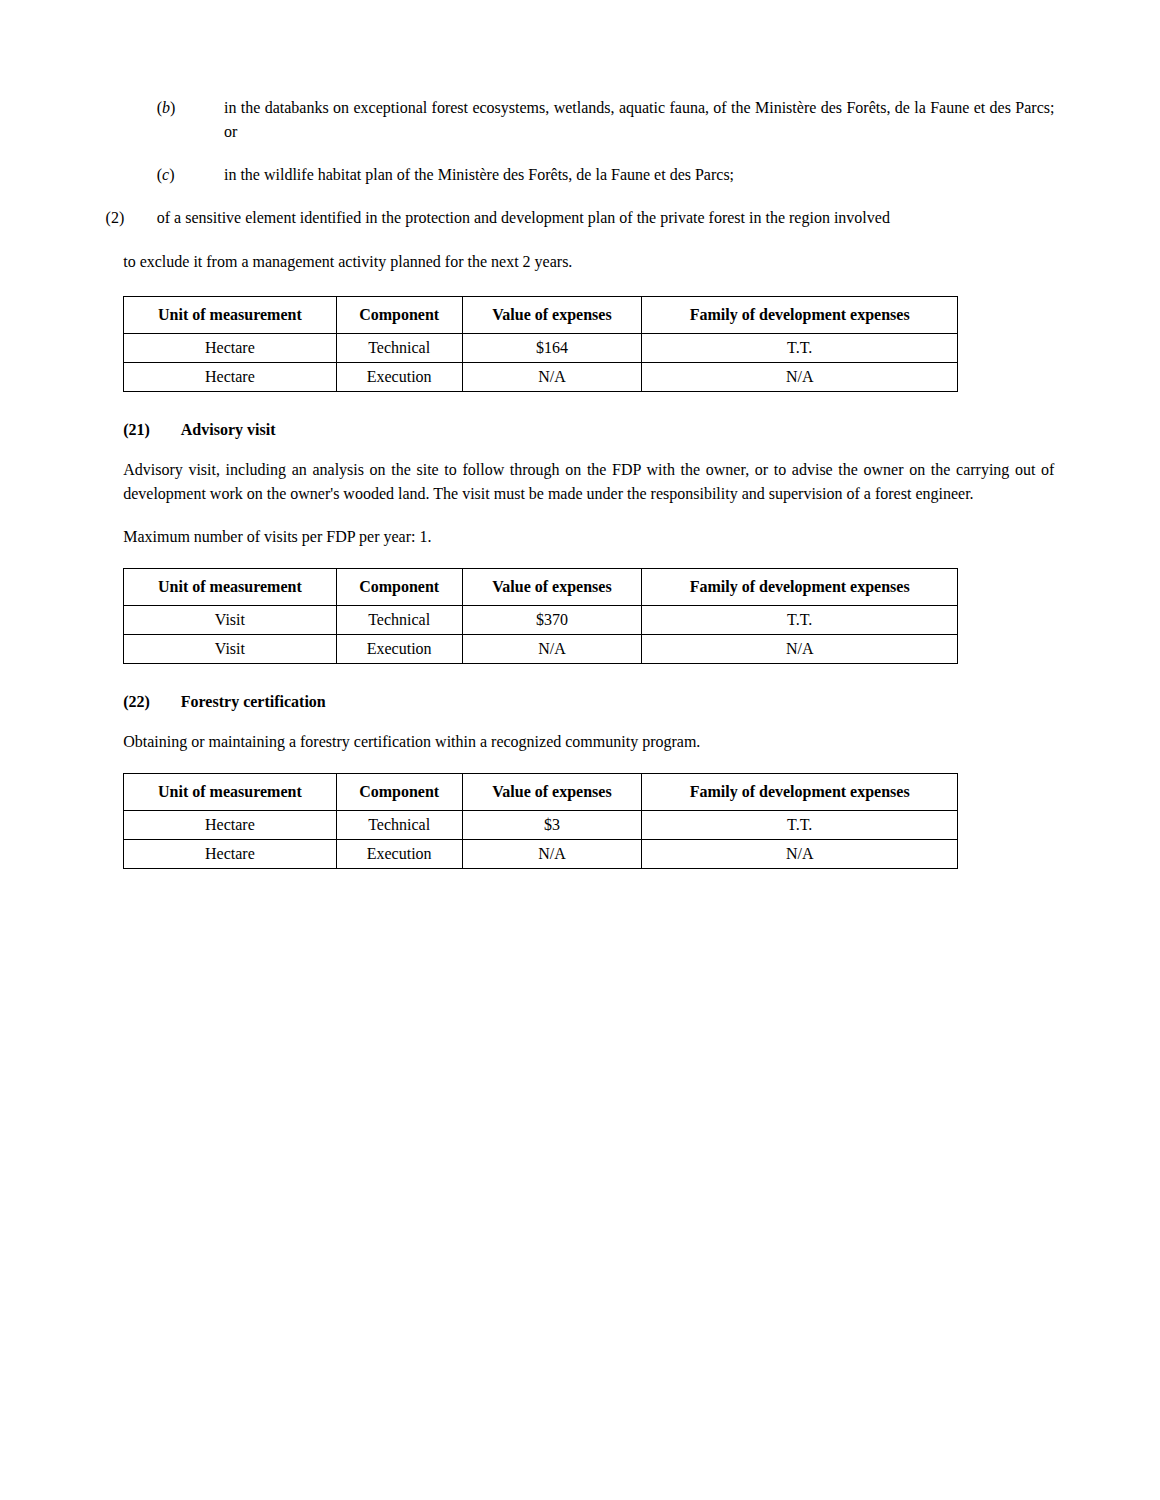(b)
in the databanks on exceptional forest ecosystems, wetlands, aquatic fauna, of the Ministère des Forêts, de la Faune et des Parcs; or
(c)
in the wildlife habitat plan of the Ministère des Forêts, de la Faune et des Parcs;
(2)
of a sensitive element identified in the protection and development plan of the private forest in the region involved
to exclude it from a management activity planned for the next 2 years.
| Unit of measurement | Component | Value of expenses | Family of development expenses |
| --- | --- | --- | --- |
| Hectare | Technical | $164 | T.T. |
| Hectare | Execution | N/A | N/A |
(21) Advisory visit
Advisory visit, including an analysis on the site to follow through on the FDP with the owner, or to advise the owner on the carrying out of development work on the owner's wooded land. The visit must be made under the responsibility and supervision of a forest engineer.
Maximum number of visits per FDP per year: 1.
| Unit of measurement | Component | Value of expenses | Family of development expenses |
| --- | --- | --- | --- |
| Visit | Technical | $370 | T.T. |
| Visit | Execution | N/A | N/A |
(22) Forestry certification
Obtaining or maintaining a forestry certification within a recognized community program.
| Unit of measurement | Component | Value of expenses | Family of development expenses |
| --- | --- | --- | --- |
| Hectare | Technical | $3 | T.T. |
| Hectare | Execution | N/A | N/A |